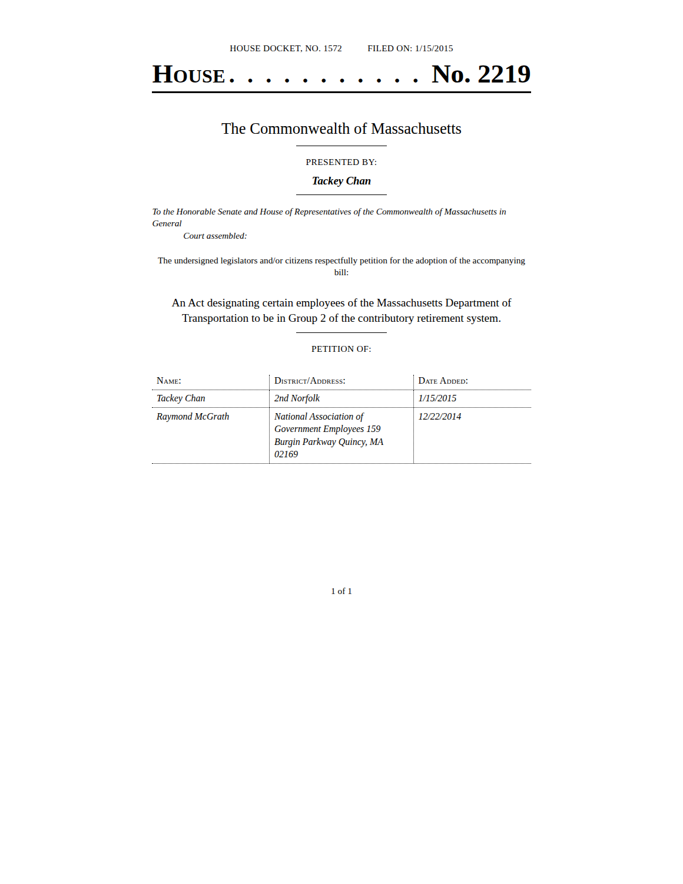HOUSE DOCKET, NO. 1572FILED ON: 1/15/2015
House . . . . . . . . . . . . . . . . No. 2219
The Commonwealth of Massachusetts
PRESENTED BY:
Tackey Chan
To the Honorable Senate and House of Representatives of the Commonwealth of Massachusetts in General Court assembled:
The undersigned legislators and/or citizens respectfully petition for the adoption of the accompanying bill:
An Act designating certain employees of the Massachusetts Department of Transportation to be in Group 2 of the contributory retirement system.
PETITION OF:
| Name: | District/Address: | Date Added: |
| --- | --- | --- |
| Tackey Chan | 2nd Norfolk | 1/15/2015 |
| Raymond McGrath | National Association of Government Employees 159 Burgin Parkway Quincy, MA 02169 | 12/22/2014 |
1 of 1